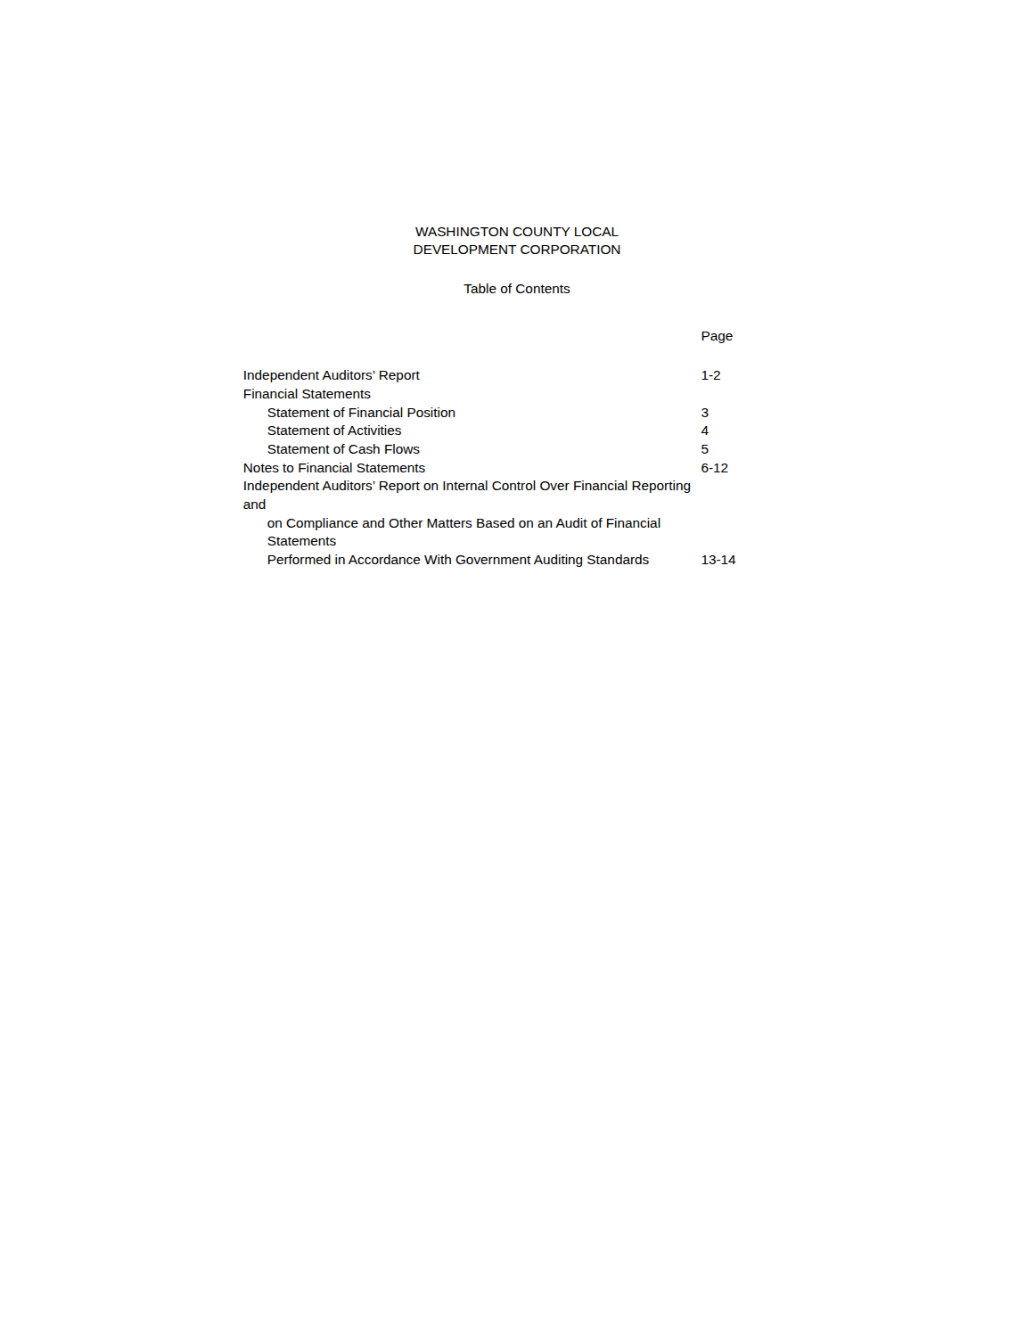WASHINGTON COUNTY LOCAL
DEVELOPMENT CORPORATION
Table of Contents
| | Page |
| Independent Auditors’ Report | 1-2 |
| Financial Statements | |
| Statement of Financial Position | 3 |
| Statement of Activities | 4 |
| Statement of Cash Flows | 5 |
| Notes to Financial Statements | 6-12 |
| Independent Auditors’ Report on Internal Control Over Financial Reporting and on Compliance and Other Matters Based on an Audit of Financial Statements Performed in Accordance With Government Auditing Standards | 13-14 |